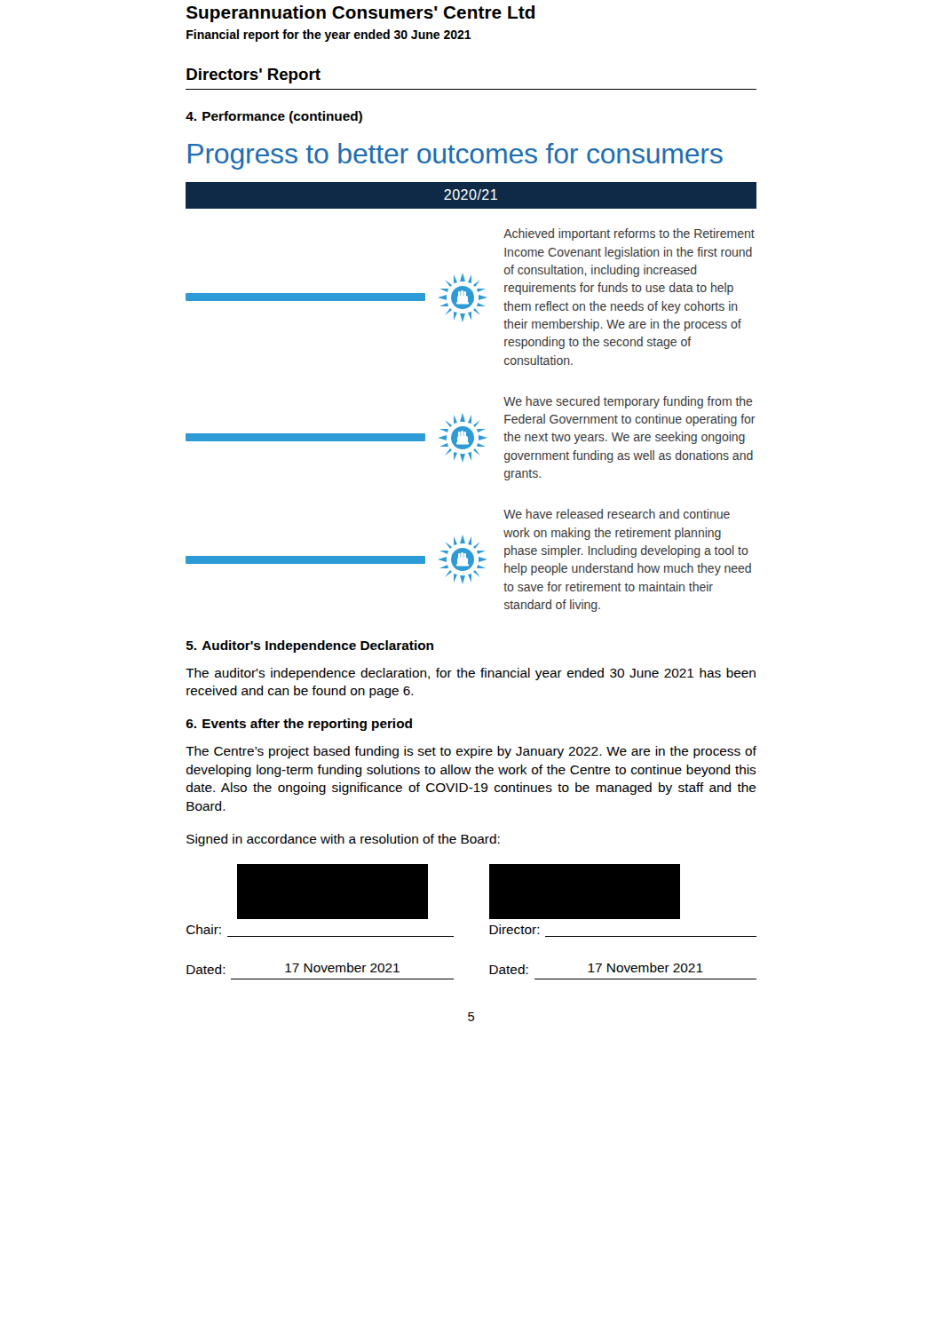Superannuation Consumers' Centre Ltd
Financial report for the year ended 30 June 2021
Directors' Report
4. Performance (continued)
Progress to better outcomes for consumers
2020/21
Achieved important reforms to the Retirement Income Covenant legislation in the first round of consultation, including increased requirements for funds to use data to help them reflect on the needs of key cohorts in their membership. We are in the process of responding to the second stage of consultation.
We have secured temporary funding from the Federal Government to continue operating for the next two years. We are seeking ongoing government funding as well as donations and grants.
We have released research and continue work on making the retirement planning phase simpler. Including developing a tool to help people understand how much they need to save for retirement to maintain their standard of living.
5. Auditor's Independence Declaration
The auditor's independence declaration, for the financial year ended 30 June 2021 has been received and can be found on page 6.
6. Events after the reporting period
The Centre’s project based funding is set to expire by January 2022. We are in the process of developing long-term funding solutions to allow the work of the Centre to continue beyond this date. Also the ongoing significance of COVID-19 continues to be managed by staff and the Board.
Signed in accordance with a resolution of the Board:
Chair:
Dated: 17 November 2021
Director:
Dated: 17 November 2021
5